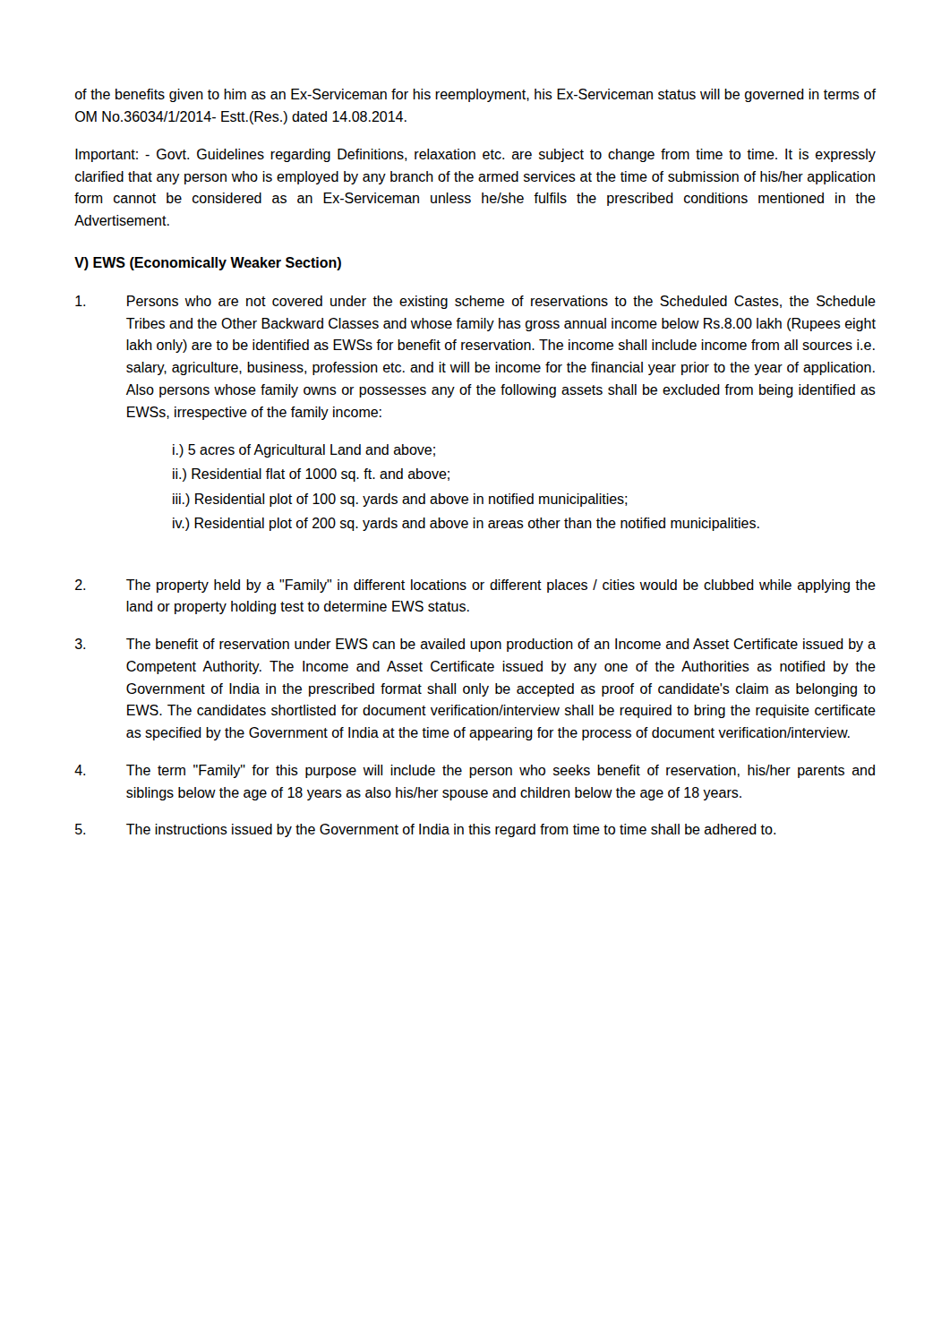of the benefits given to him as an Ex-Serviceman for his reemployment, his Ex-Serviceman status will be governed in terms of OM No.36034/1/2014- Estt.(Res.) dated 14.08.2014.
Important: - Govt. Guidelines regarding Definitions, relaxation etc. are subject to change from time to time. It is expressly clarified that any person who is employed by any branch of the armed services at the time of submission of his/her application form cannot be considered as an Ex-Serviceman unless he/she fulfils the prescribed conditions mentioned in the Advertisement.
V) EWS (Economically Weaker Section)
1. Persons who are not covered under the existing scheme of reservations to the Scheduled Castes, the Schedule Tribes and the Other Backward Classes and whose family has gross annual income below Rs.8.00 lakh (Rupees eight lakh only) are to be identified as EWSs for benefit of reservation. The income shall include income from all sources i.e. salary, agriculture, business, profession etc. and it will be income for the financial year prior to the year of application. Also persons whose family owns or possesses any of the following assets shall be excluded from being identified as EWSs, irrespective of the family income:
i.) 5 acres of Agricultural Land and above;
ii.) Residential flat of 1000 sq. ft. and above;
iii.) Residential plot of 100 sq. yards and above in notified municipalities;
iv.) Residential plot of 200 sq. yards and above in areas other than the notified municipalities.
2. The property held by a "Family" in different locations or different places / cities would be clubbed while applying the land or property holding test to determine EWS status.
3. The benefit of reservation under EWS can be availed upon production of an Income and Asset Certificate issued by a Competent Authority. The Income and Asset Certificate issued by any one of the Authorities as notified by the Government of India in the prescribed format shall only be accepted as proof of candidate's claim as belonging to EWS. The candidates shortlisted for document verification/interview shall be required to bring the requisite certificate as specified by the Government of India at the time of appearing for the process of document verification/interview.
4. The term "Family" for this purpose will include the person who seeks benefit of reservation, his/her parents and siblings below the age of 18 years as also his/her spouse and children below the age of 18 years.
5. The instructions issued by the Government of India in this regard from time to time shall be adhered to.